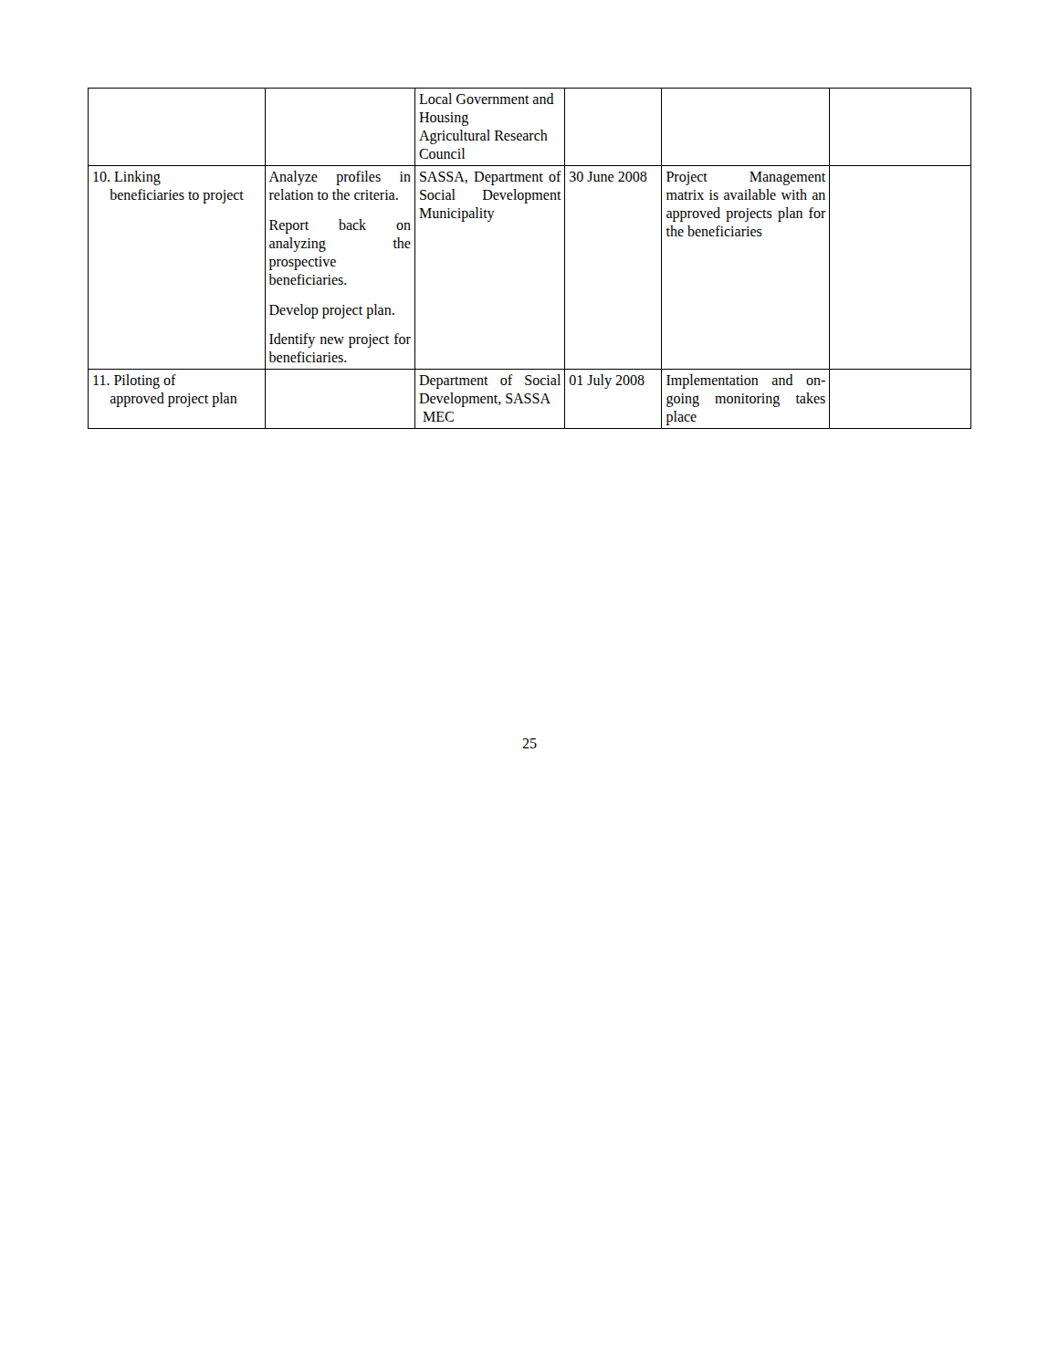| | | Local Government and Housing Agricultural Research Council | | | |
| 10. Linking beneficiaries to project | Analyze profiles in relation to the criteria. Report back on analyzing the prospective beneficiaries. Develop project plan. Identify new project for beneficiaries. | SASSA, Department of Social Development Municipality | 30 June 2008 | Project Management matrix is available with an approved projects plan for the beneficiaries | |
| 11. Piloting of approved project plan | | Department of Social Development, SASSA MEC | 01 July 2008 | Implementation and on-going monitoring takes place | |
25